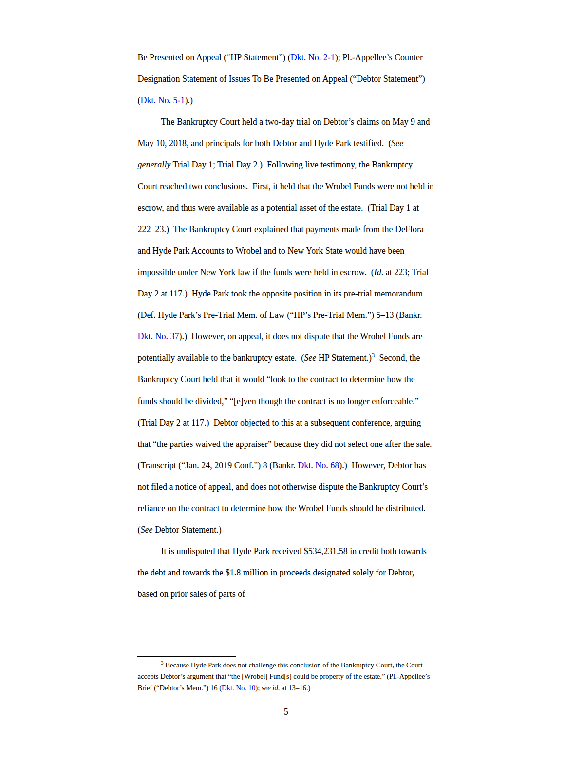Be Presented on Appeal (“HP Statement”) (Dkt. No. 2-1); Pl.-Appellee’s Counter Designation Statement of Issues To Be Presented on Appeal (“Debtor Statement”) (Dkt. No. 5-1).)
The Bankruptcy Court held a two-day trial on Debtor’s claims on May 9 and May 10, 2018, and principals for both Debtor and Hyde Park testified. (See generally Trial Day 1; Trial Day 2.) Following live testimony, the Bankruptcy Court reached two conclusions. First, it held that the Wrobel Funds were not held in escrow, and thus were available as a potential asset of the estate. (Trial Day 1 at 222–23.) The Bankruptcy Court explained that payments made from the DeFlora and Hyde Park Accounts to Wrobel and to New York State would have been impossible under New York law if the funds were held in escrow. (Id. at 223; Trial Day 2 at 117.) Hyde Park took the opposite position in its pre-trial memorandum. (Def. Hyde Park’s Pre-Trial Mem. of Law (“HP’s Pre-Trial Mem.”) 5–13 (Bankr. Dkt. No. 37).) However, on appeal, it does not dispute that the Wrobel Funds are potentially available to the bankruptcy estate. (See HP Statement.)3 Second, the Bankruptcy Court held that it would “look to the contract to determine how the funds should be divided,” “[e]ven though the contract is no longer enforceable.” (Trial Day 2 at 117.) Debtor objected to this at a subsequent conference, arguing that “the parties waived the appraiser” because they did not select one after the sale. (Transcript (“Jan. 24, 2019 Conf.”) 8 (Bankr. Dkt. No. 68).) However, Debtor has not filed a notice of appeal, and does not otherwise dispute the Bankruptcy Court’s reliance on the contract to determine how the Wrobel Funds should be distributed. (See Debtor Statement.)
It is undisputed that Hyde Park received $534,231.58 in credit both towards the debt and towards the $1.8 million in proceeds designated solely for Debtor, based on prior sales of parts of
3 Because Hyde Park does not challenge this conclusion of the Bankruptcy Court, the Court accepts Debtor’s argument that “the [Wrobel] Fund[s] could be property of the estate.” (Pl.-Appellee’s Brief (“Debtor’s Mem.”) 16 (Dkt. No. 10); see id. at 13–16.)
5